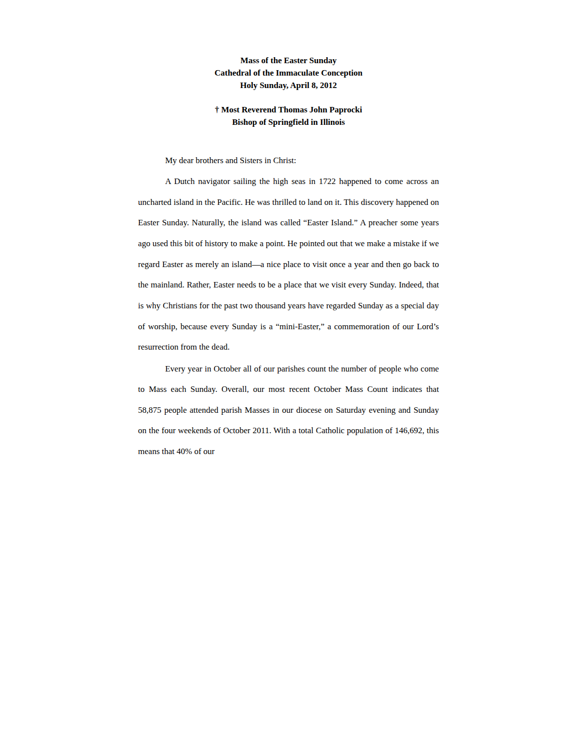Mass of the Easter Sunday
Cathedral of the Immaculate Conception
Holy Sunday, April 8, 2012
† Most Reverend Thomas John Paprocki
Bishop of Springfield in Illinois
My dear brothers and Sisters in Christ:
A Dutch navigator sailing the high seas in 1722 happened to come across an uncharted island in the Pacific. He was thrilled to land on it. This discovery happened on Easter Sunday. Naturally, the island was called “Easter Island.” A preacher some years ago used this bit of history to make a point. He pointed out that we make a mistake if we regard Easter as merely an island—a nice place to visit once a year and then go back to the mainland. Rather, Easter needs to be a place that we visit every Sunday. Indeed, that is why Christians for the past two thousand years have regarded Sunday as a special day of worship, because every Sunday is a “mini-Easter,” a commemoration of our Lord’s resurrection from the dead.
Every year in October all of our parishes count the number of people who come to Mass each Sunday. Overall, our most recent October Mass Count indicates that 58,875 people attended parish Masses in our diocese on Saturday evening and Sunday on the four weekends of October 2011. With a total Catholic population of 146,692, this means that 40% of our